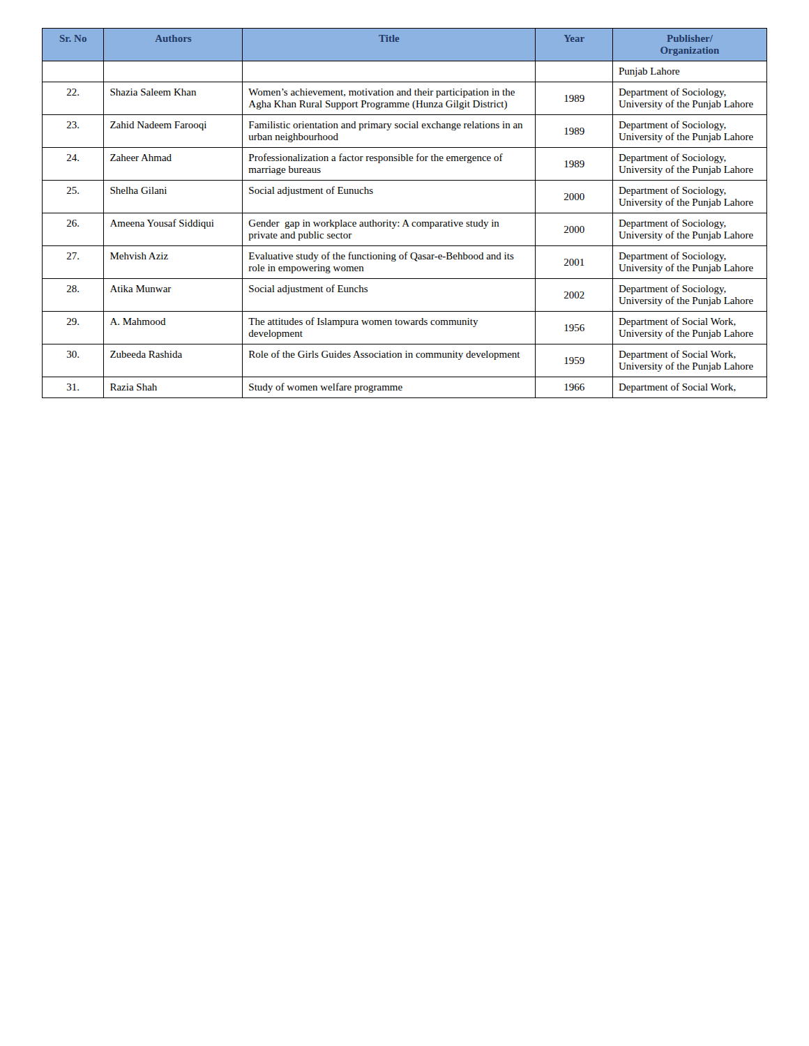| Sr. No | Authors | Title | Year | Publisher/ Organization |
| --- | --- | --- | --- | --- |
| | | | | Punjab Lahore |
| 22. | Shazia Saleem Khan | Women’s achievement, motivation and their participation in the Agha Khan Rural Support Programme (Hunza Gilgit District) | 1989 | Department of Sociology, University of the Punjab Lahore |
| 23. | Zahid Nadeem Farooqi | Familistic orientation and primary social exchange relations in an urban neighbourhood | 1989 | Department of Sociology, University of the Punjab Lahore |
| 24. | Zaheer Ahmad | Professionalization a factor responsible for the emergence of marriage bureaus | 1989 | Department of Sociology, University of the Punjab Lahore |
| 25. | Shelha Gilani | Social adjustment of Eunuchs | 2000 | Department of Sociology, University of the Punjab Lahore |
| 26. | Ameena Yousaf Siddiqui | Gender gap in workplace authority: A comparative study in private and public sector | 2000 | Department of Sociology, University of the Punjab Lahore |
| 27. | Mehvish Aziz | Evaluative study of the functioning of Qasar-e-Behbood and its role in empowering women | 2001 | Department of Sociology, University of the Punjab Lahore |
| 28. | Atika Munwar | Social adjustment of Eunchs | 2002 | Department of Sociology, University of the Punjab Lahore |
| 29. | A. Mahmood | The attitudes of Islampura women towards community development | 1956 | Department of Social Work, University of the Punjab Lahore |
| 30. | Zubeeda Rashida | Role of the Girls Guides Association in community development | 1959 | Department of Social Work, University of the Punjab Lahore |
| 31. | Razia Shah | Study of women welfare programme | 1966 | Department of Social Work, |